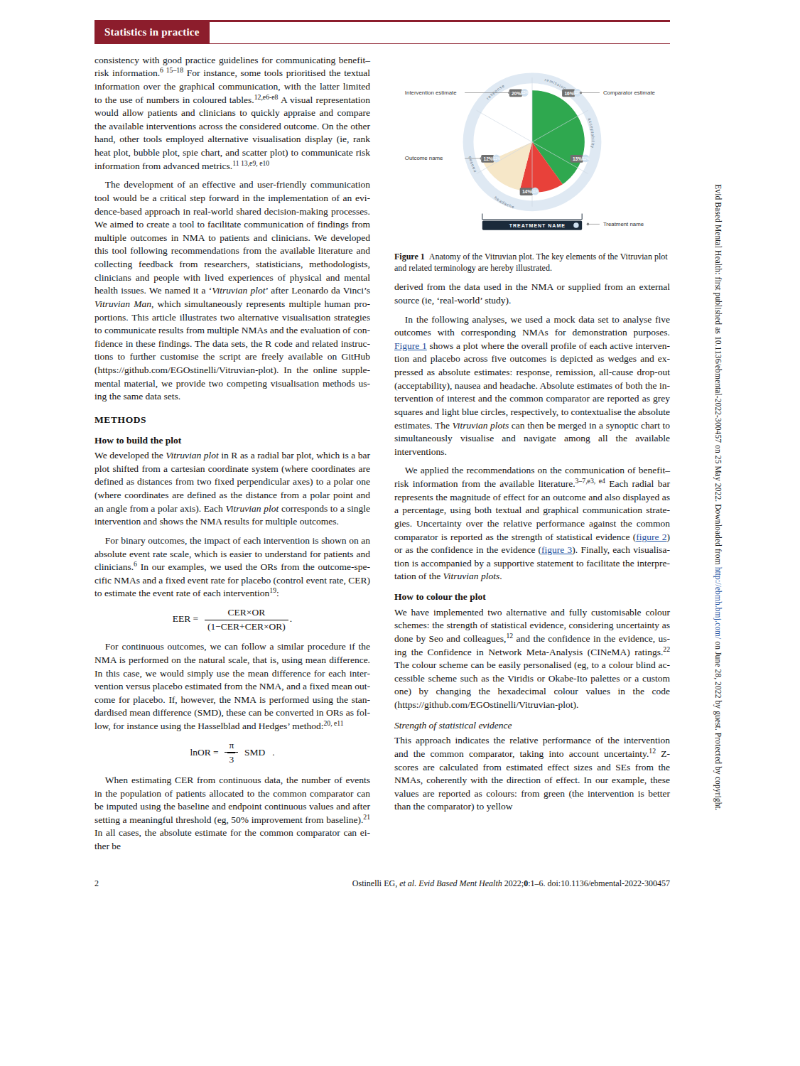Evid Based Mental Health: first published as 10.1136/ebmental-2022-300457 on 25 May 2022. Downloaded from http://ebmh.bmj.com/ on June 28, 2022 by guest. Protected by copyright.
Statistics in practice
consistency with good practice guidelines for communicating benefit–risk information.6 15–18 For instance, some tools prioritised the textual information over the graphical communication, with the latter limited to the use of numbers in coloured tables.12,e6-e8 A visual representation would allow patients and clinicians to quickly appraise and compare the available interventions across the considered outcome. On the other hand, other tools employed alternative visualisation display (ie, rank heat plot, bubble plot, spie chart, and scatter plot) to communicate risk information from advanced metrics.11 13,e9, e10
The development of an effective and user-friendly communication tool would be a critical step forward in the implementation of an evidence-based approach in real-world shared decision-making processes. We aimed to create a tool to facilitate communication of findings from multiple outcomes in NMA to patients and clinicians. We developed this tool following recommendations from the available literature and collecting feedback from researchers, statisticians, methodologists, clinicians and people with lived experiences of physical and mental health issues. We named it a ‘Vitruvian plot’ after Leonardo da Vinci’s Vitruvian Man, which simultaneously represents multiple human proportions. This article illustrates two alternative visualisation strategies to communicate results from multiple NMAs and the evaluation of confidence in these findings. The data sets, the R code and related instructions to further customise the script are freely available on GitHub (https://github.com/EGOstinelli/Vitruvian-plot). In the online supplemental material, we provide two competing visualisation methods using the same data sets.
Methods
How to build the plot
We developed the Vitruvian plot in R as a radial bar plot, which is a bar plot shifted from a cartesian coordinate system (where coordinates are defined as distances from two fixed perpendicular axes) to a polar one (where coordinates are defined as the distance from a polar point and an angle from a polar axis). Each Vitruvian plot corresponds to a single intervention and shows the NMA results for multiple outcomes.
For binary outcomes, the impact of each intervention is shown on an absolute event rate scale, which is easier to understand for patients and clinicians.6 In our examples, we used the ORs from the outcome-specific NMAs and a fixed event rate for placebo (control event rate, CER) to estimate the event rate of each intervention19:
EER = CER×OR (1−CER+CER×OR) .
For continuous outcomes, we can follow a similar procedure if the NMA is performed on the natural scale, that is, using mean difference. In this case, we would simply use the mean difference for each intervention versus placebo estimated from the NMA, and a fixed mean outcome for placebo. If, however, the NMA is performed using the standardised mean difference (SMD), these can be converted in ORs as follow, for instance using the Hasselblad and Hedges’ method:20, e11
lnOR = π 3 SMD .
When estimating CER from continuous data, the number of events in the population of patients allocated to the common comparator can be imputed using the baseline and endpoint continuous values and after setting a meaningful threshold (eg, 50% improvement from baseline).21 In all cases, the absolute estimate for the common comparator can either be
response response remission acceptability headache nausea 20% 15% 16% 11% 13% 11% 14% 11% 12% 11% Intervention estimate Comparator estimate Outcome name Treatment name TREATMENT NAME
Figure 1 Anatomy of the Vitruvian plot. The key elements of the Vitruvian plot and related terminology are hereby illustrated.
derived from the data used in the NMA or supplied from an external source (ie, ‘real-world’ study).
In the following analyses, we used a mock data set to analyse five outcomes with corresponding NMAs for demonstration purposes. Figure 1 shows a plot where the overall profile of each active intervention and placebo across five outcomes is depicted as wedges and expressed as absolute estimates: response, remission, all-cause drop-out (acceptability), nausea and headache. Absolute estimates of both the intervention of interest and the common comparator are reported as grey squares and light blue circles, respectively, to contextualise the absolute estimates. The Vitruvian plots can then be merged in a synoptic chart to simultaneously visualise and navigate among all the available interventions.
We applied the recommendations on the communication of benefit–risk information from the available literature.3–7,e3, e4 Each radial bar represents the magnitude of effect for an outcome and also displayed as a percentage, using both textual and graphical communication strategies. Uncertainty over the relative performance against the common comparator is reported as the strength of statistical evidence (figure 2) or as the confidence in the evidence (figure 3). Finally, each visualisation is accompanied by a supportive statement to facilitate the interpretation of the Vitruvian plots.
How to colour the plot
We have implemented two alternative and fully customisable colour schemes: the strength of statistical evidence, considering uncertainty as done by Seo and colleagues,12 and the confidence in the evidence, using the Confidence in Network Meta-Analysis (CINeMA) ratings.22 The colour scheme can be easily personalised (eg, to a colour blind accessible scheme such as the Viridis or Okabe-Ito palettes or a custom one) by changing the hexadecimal colour values in the code (https://github.com/EGOstinelli/Vitruvian-plot).
Strength of statistical evidence
This approach indicates the relative performance of the intervention and the common comparator, taking into account uncertainty.12 Z-scores are calculated from estimated effect sizes and SEs from the NMAs, coherently with the direction of effect. In our example, these values are reported as colours: from green (the intervention is better than the comparator) to yellow
2
Ostinelli EG, et al. Evid Based Ment Health 2022;0:1–6. doi:10.1136/ebmental-2022-300457